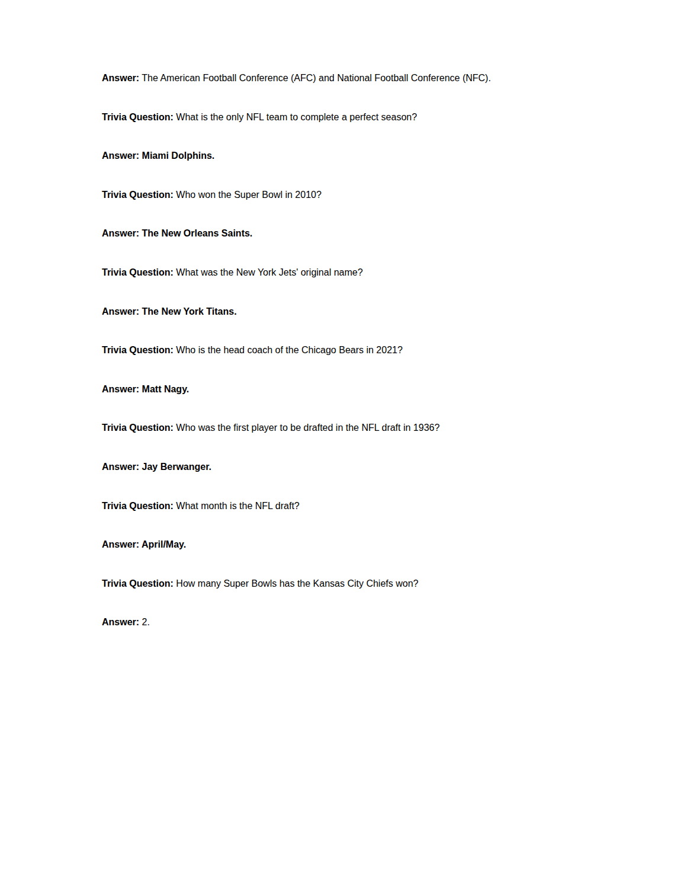Answer: The American Football Conference (AFC) and National Football Conference (NFC).
Trivia Question: What is the only NFL team to complete a perfect season?
Answer: Miami Dolphins.
Trivia Question: Who won the Super Bowl in 2010?
Answer: The New Orleans Saints.
Trivia Question: What was the New York Jets' original name?
Answer: The New York Titans.
Trivia Question: Who is the head coach of the Chicago Bears in 2021?
Answer: Matt Nagy.
Trivia Question: Who was the first player to be drafted in the NFL draft in 1936?
Answer: Jay Berwanger.
Trivia Question: What month is the NFL draft?
Answer: April/May.
Trivia Question: How many Super Bowls has the Kansas City Chiefs won?
Answer: 2.